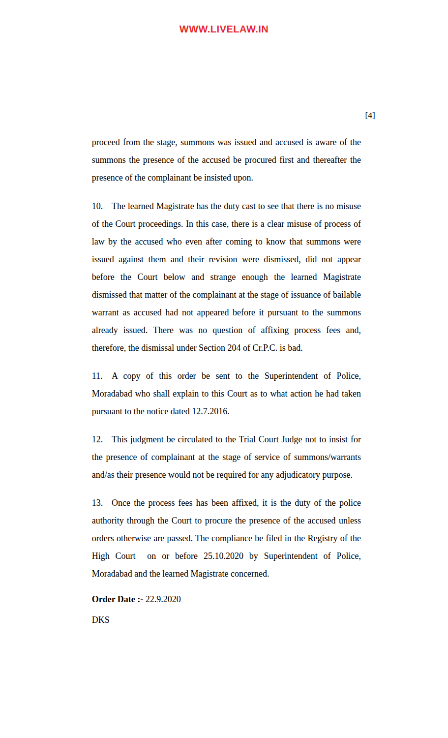WWW.LIVELAW.IN
[4]
proceed from the stage, summons was issued and accused is aware of the summons the presence of the accused be procured first and thereafter the presence of the complainant be insisted upon.
10. The learned Magistrate has the duty cast to see that there is no misuse of the Court proceedings. In this case, there is a clear misuse of process of law by the accused who even after coming to know that summons were issued against them and their revision were dismissed, did not appear before the Court below and strange enough the learned Magistrate dismissed that matter of the complainant at the stage of issuance of bailable warrant as accused had not appeared before it pursuant to the summons already issued. There was no question of affixing process fees and, therefore, the dismissal under Section 204 of Cr.P.C. is bad.
11. A copy of this order be sent to the Superintendent of Police, Moradabad who shall explain to this Court as to what action he had taken pursuant to the notice dated 12.7.2016.
12. This judgment be circulated to the Trial Court Judge not to insist for the presence of complainant at the stage of service of summons/warrants and/as their presence would not be required for any adjudicatory purpose.
13. Once the process fees has been affixed, it is the duty of the police authority through the Court to procure the presence of the accused unless orders otherwise are passed. The compliance be filed in the Registry of the High Court on or before 25.10.2020 by Superintendent of Police, Moradabad and the learned Magistrate concerned.
Order Date :- 22.9.2020
DKS